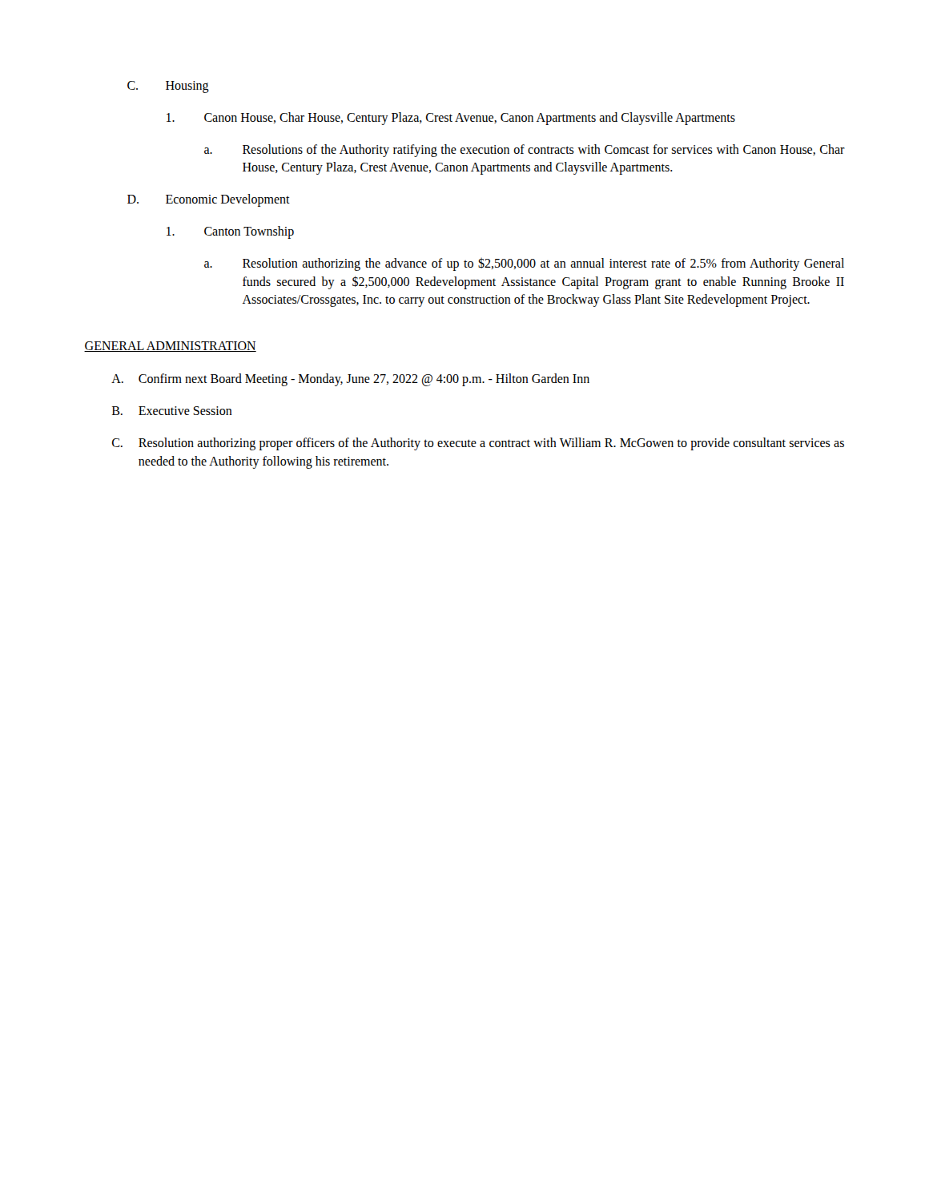C.
Housing
1.
Canon House, Char House, Century Plaza, Crest Avenue, Canon Apartments and Claysville Apartments
a.
Resolutions of the Authority ratifying the execution of contracts with Comcast for services with Canon House, Char House, Century Plaza, Crest Avenue, Canon Apartments and Claysville Apartments.
D.
Economic Development
1.
Canton Township
a.
Resolution authorizing the advance of up to $2,500,000 at an annual interest rate of 2.5% from Authority General funds secured by a $2,500,000 Redevelopment Assistance Capital Program grant to enable Running Brooke II Associates/Crossgates, Inc. to carry out construction of the Brockway Glass Plant Site Redevelopment Project.
GENERAL ADMINISTRATION
A.
Confirm next Board Meeting - Monday, June 27, 2022 @ 4:00 p.m. - Hilton Garden Inn
B.
Executive Session
C.
Resolution authorizing proper officers of the Authority to execute a contract with William R. McGowen to provide consultant services as needed to the Authority following his retirement.